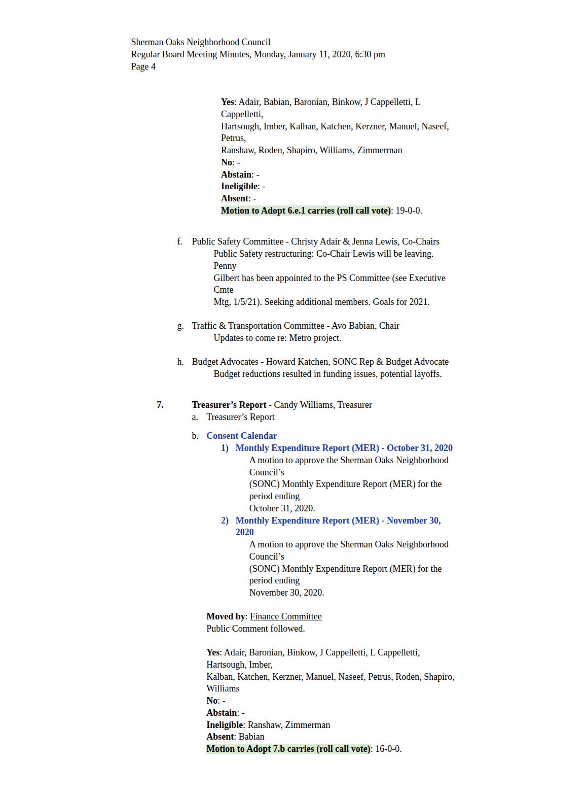Sherman Oaks Neighborhood Council
Regular Board Meeting Minutes, Monday, January 11, 2020, 6:30 pm
Page 4
Yes: Adair, Babian, Baronian, Binkow, J Cappelletti, L Cappelletti,
Hartsough, Imber, Kalban, Katchen, Kerzner, Manuel, Naseef, Petrus,
Ranshaw, Roden, Shapiro, Williams, Zimmerman
No: -
Abstain: -
Ineligible: -
Absent: -
Motion to Adopt 6.e.1 carries (roll call vote): 19-0-0.
f.
Public Safety Committee - Christy Adair & Jenna Lewis, Co-Chairs
Public Safety restructuring: Co-Chair Lewis will be leaving. Penny
Gilbert has been appointed to the PS Committee (see Executive Cmte
Mtg, 1/5/21). Seeking additional members. Goals for 2021.
g.
Traffic & Transportation Committee - Avo Babian, Chair
Updates to come re: Metro project.
h.
Budget Advocates - Howard Katchen, SONC Rep & Budget Advocate
Budget reductions resulted in funding issues, potential layoffs.
7.
Treasurer’s Report - Candy Williams, Treasurer
a.
Treasurer’s Report
b.
Consent Calendar
1)
Monthly Expenditure Report (MER) - October 31, 2020
A motion to approve the Sherman Oaks Neighborhood Council’s
(SONC) Monthly Expenditure Report (MER) for the period ending
October 31, 2020.
2)
Monthly Expenditure Report (MER) - November 30, 2020
A motion to approve the Sherman Oaks Neighborhood Council’s
(SONC) Monthly Expenditure Report (MER) for the period ending
November 30, 2020.
Moved by: Finance Committee
Public Comment followed.
Yes: Adair, Baronian, Binkow, J Cappelletti, L Cappelletti, Hartsough, Imber,
Kalban, Katchen, Kerzner, Manuel, Naseef, Petrus, Roden, Shapiro, Williams
No: -
Abstain: -
Ineligible: Ranshaw, Zimmerman
Absent: Babian
Motion to Adopt 7.b carries (roll call vote): 16-0-0.